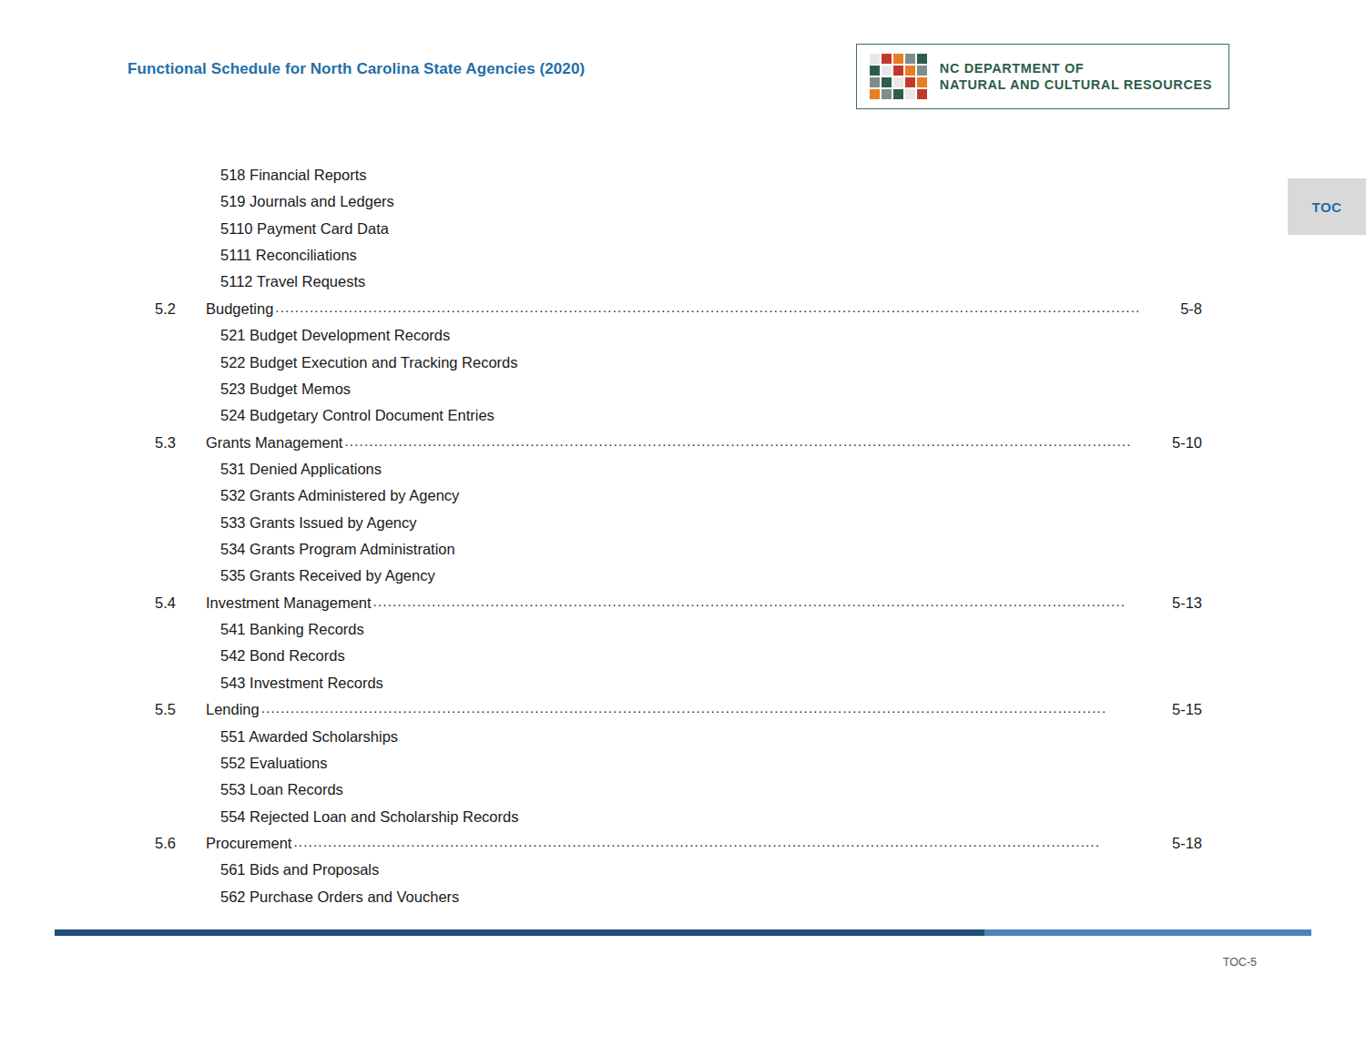Functional Schedule for North Carolina State Agencies (2020)
NC Department of
Natural and Cultural Resources
TOC
518 Financial Reports
519 Journals and Ledgers
5110 Payment Card Data
5111 Reconciliations
5112 Travel Requests
5.2 Budgeting ................................................................................................................................................................................. 5-8
521 Budget Development Records
522 Budget Execution and Tracking Records
523 Budget Memos
524 Budgetary Control Document Entries
5.3 Grants Management ................................................................................................................................................................. 5-10
531 Denied Applications
532 Grants Administered by Agency
533 Grants Issued by Agency
534 Grants Program Administration
535 Grants Received by Agency
5.4 Investment Management .......................................................................................................................................................... 5-13
541 Banking Records
542 Bond Records
543 Investment Records
5.5 Lending ............................................................................................................................................................................. 5-15
551 Awarded Scholarships
552 Evaluations
553 Loan Records
554 Rejected Loan and Scholarship Records
5.6 Procurement ..................................................................................................................................................................... 5-18
561 Bids and Proposals
562 Purchase Orders and Vouchers
TOC-5